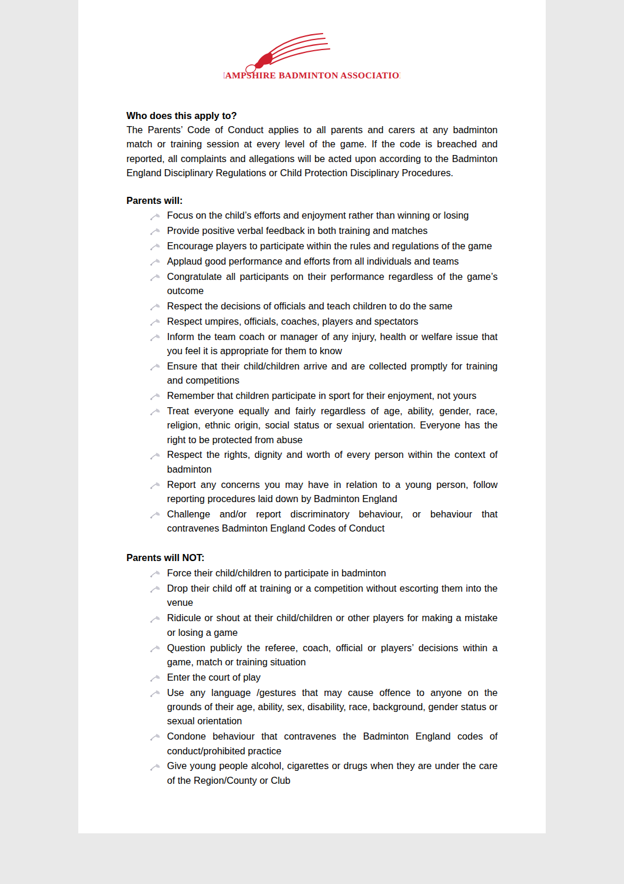HAMPSHIRE BADMINTON ASSOCIATION
Who does this apply to?
The Parents’ Code of Conduct applies to all parents and carers at any badminton match or training session at every level of the game. If the code is breached and reported, all complaints and allegations will be acted upon according to the Badminton England Disciplinary Regulations or Child Protection Disciplinary Procedures.
Parents will:
Focus on the child’s efforts and enjoyment rather than winning or losing
Provide positive verbal feedback in both training and matches
Encourage players to participate within the rules and regulations of the game
Applaud good performance and efforts from all individuals and teams
Congratulate all participants on their performance regardless of the game’s outcome
Respect the decisions of officials and teach children to do the same
Respect umpires, officials, coaches, players and spectators
Inform the team coach or manager of any injury, health or welfare issue that you feel it is appropriate for them to know
Ensure that their child/children arrive and are collected promptly for training and competitions
Remember that children participate in sport for their enjoyment, not yours
Treat everyone equally and fairly regardless of age, ability, gender, race, religion, ethnic origin, social status or sexual orientation. Everyone has the right to be protected from abuse
Respect the rights, dignity and worth of every person within the context of badminton
Report any concerns you may have in relation to a young person, follow reporting procedures laid down by Badminton England
Challenge and/or report discriminatory behaviour, or behaviour that contravenes Badminton England Codes of Conduct
Parents will NOT:
Force their child/children to participate in badminton
Drop their child off at training or a competition without escorting them into the venue
Ridicule or shout at their child/children or other players for making a mistake or losing a game
Question publicly the referee, coach, official or players’ decisions within a game, match or training situation
Enter the court of play
Use any language /gestures that may cause offence to anyone on the grounds of their age, ability, sex, disability, race, background, gender status or sexual orientation
Condone behaviour that contravenes the Badminton England codes of conduct/prohibited practice
Give young people alcohol, cigarettes or drugs when they are under the care of the Region/County or Club